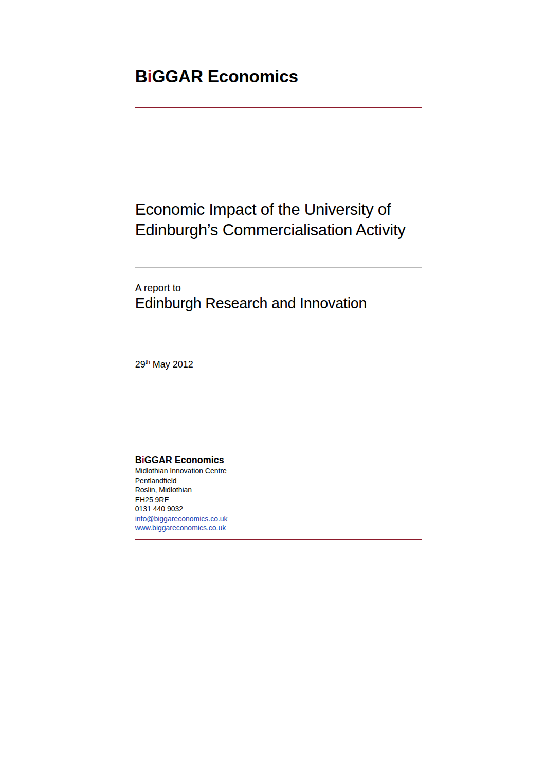Bi GGAR Economics
Economic Impact of the University of Edinburgh’s Commercialisation Activity
A report to
Edinburgh Research and Innovation
29th May 2012
Bi GGAR Economics
Midlothian Innovation Centre
Pentlandfield
Roslin, Midlothian
EH25 9RE
0131 440 9032
info@biggareconomics.co.uk
www.biggareconomics.co.uk